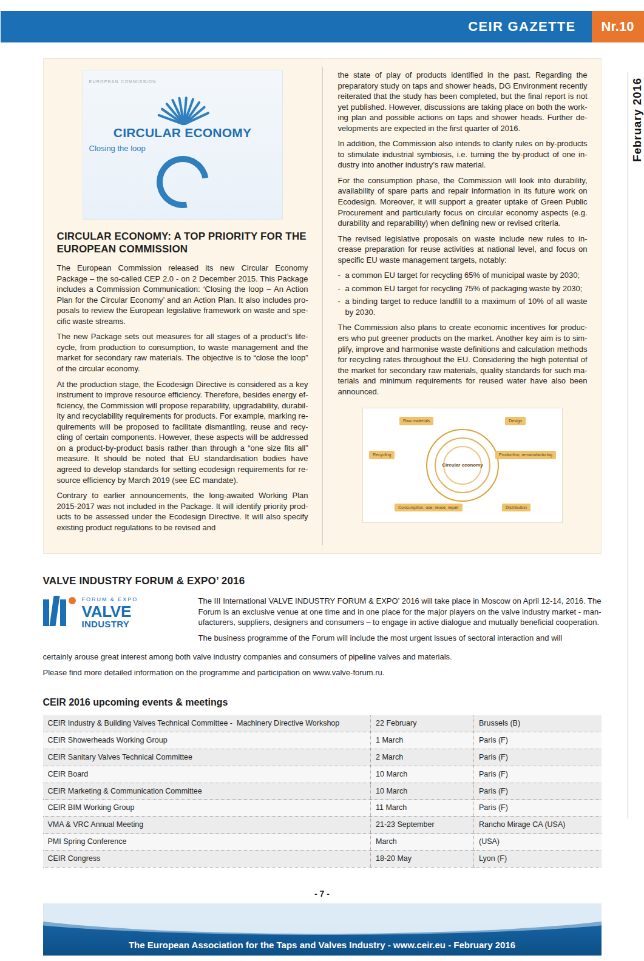February 2016
CEIR Gazette
Nr.10
European Commission
CIRCULAR ECONOMY
Closing the loop
CIRCULAR ECONOMY: A TOP PRIORITY FOR THE EUROPEAN COMMISSION
The European Commission released its new Circular Economy Package – the so-called CEP 2.0 - on 2 December 2015. This Package includes a Commission Communication: ‘Closing the loop – An Action Plan for the Circular Economy’ and an Action Plan. It also includes proposals to review the European legislative framework on waste and specific waste streams.
The new Package sets out measures for all stages of a product’s life-cycle, from production to consumption, to waste management and the market for secondary raw materials. The objective is to “close the loop” of the circular economy.
At the production stage, the Ecodesign Directive is considered as a key instrument to improve resource efficiency. Therefore, besides energy efficiency, the Commission will propose reparability, upgradability, durability and recyclability requirements for products. For example, marking requirements will be proposed to facilitate dismantling, reuse and recycling of certain components. However, these aspects will be addressed on a product-by-product basis rather than through a “one size fits all” measure. It should be noted that EU standardisation bodies have agreed to develop standards for setting ecodesign requirements for resource efficiency by March 2019 (see EC mandate).
Contrary to earlier announcements, the long-awaited Working Plan 2015-2017 was not included in the Package. It will identify priority products to be assessed under the Ecodesign Directive. It will also specify existing product regulations to be revised and
the state of play of products identified in the past. Regarding the preparatory study on taps and shower heads, DG Environment recently reiterated that the study has been completed, but the final report is not yet published. However, discussions are taking place on both the working plan and possible actions on taps and shower heads. Further developments are expected in the first quarter of 2016.
In addition, the Commission also intends to clarify rules on by-products to stimulate industrial symbiosis, i.e. turning the by-product of one industry into another industry’s raw material.
For the consumption phase, the Commission will look into durability, availability of spare parts and repair information in its future work on Ecodesign. Moreover, it will support a greater uptake of Green Public Procurement and particularly focus on circular economy aspects (e.g. durability and reparability) when defining new or revised criteria.
The revised legislative proposals on waste include new rules to increase preparation for reuse activities at national level, and focus on specific EU waste management targets, notably:
a common EU target for recycling 65% of municipal waste by 2030;
a common EU target for recycling 75% of packaging waste by 2030;
a binding target to reduce landfill to a maximum of 10% of all waste by 2030.
The Commission also plans to create economic incentives for producers who put greener products on the market. Another key aim is to simplify, improve and harmonise waste definitions and calculation methods for recycling rates throughout the EU. Considering the high potential of the market for secondary raw materials, quality standards for such materials and minimum requirements for reused water have also been announced.
Circular economy
Raw materials
Design
Production, remanufacturing
Distribution
Consumption, use, reuse, repair
Recycling
VALVE INDUSTRY FORUM & EXPO’ 2016
Forum & Expo
VALVE
INDUSTRY
The III International VALVE INDUSTRY FORUM & EXPO’ 2016 will take place in Moscow on April 12-14, 2016. The Forum is an exclusive venue at one time and in one place for the major players on the valve industry market - manufacturers, suppliers, designers and consumers – to engage in active dialogue and mutually beneficial cooperation.
The business programme of the Forum will include the most urgent issues of sectoral interaction and will
certainly arouse great interest among both valve industry companies and consumers of pipeline valves and materials.
Please find more detailed information on the programme and participation on www.valve-forum.ru.
CEIR 2016 upcoming events & meetings
| CEIR Industry & Building Valves Technical Committee - Machinery Directive Workshop | 22 February | Brussels (B) |
| CEIR Showerheads Working Group | 1 March | Paris (F) |
| CEIR Sanitary Valves Technical Committee | 2 March | Paris (F) |
| CEIR Board | 10 March | Paris (F) |
| CEIR Marketing & Communication Committee | 10 March | Paris (F) |
| CEIR BIM Working Group | 11 March | Paris (F) |
| VMA & VRC Annual Meeting | 21-23 September | Rancho Mirage CA (USA) |
| PMI Spring Conference | March | (USA) |
| CEIR Congress | 18-20 May | Lyon (F) |
- 7 -
The European Association for the Taps and Valves Industry - www.ceir.eu - February 2016